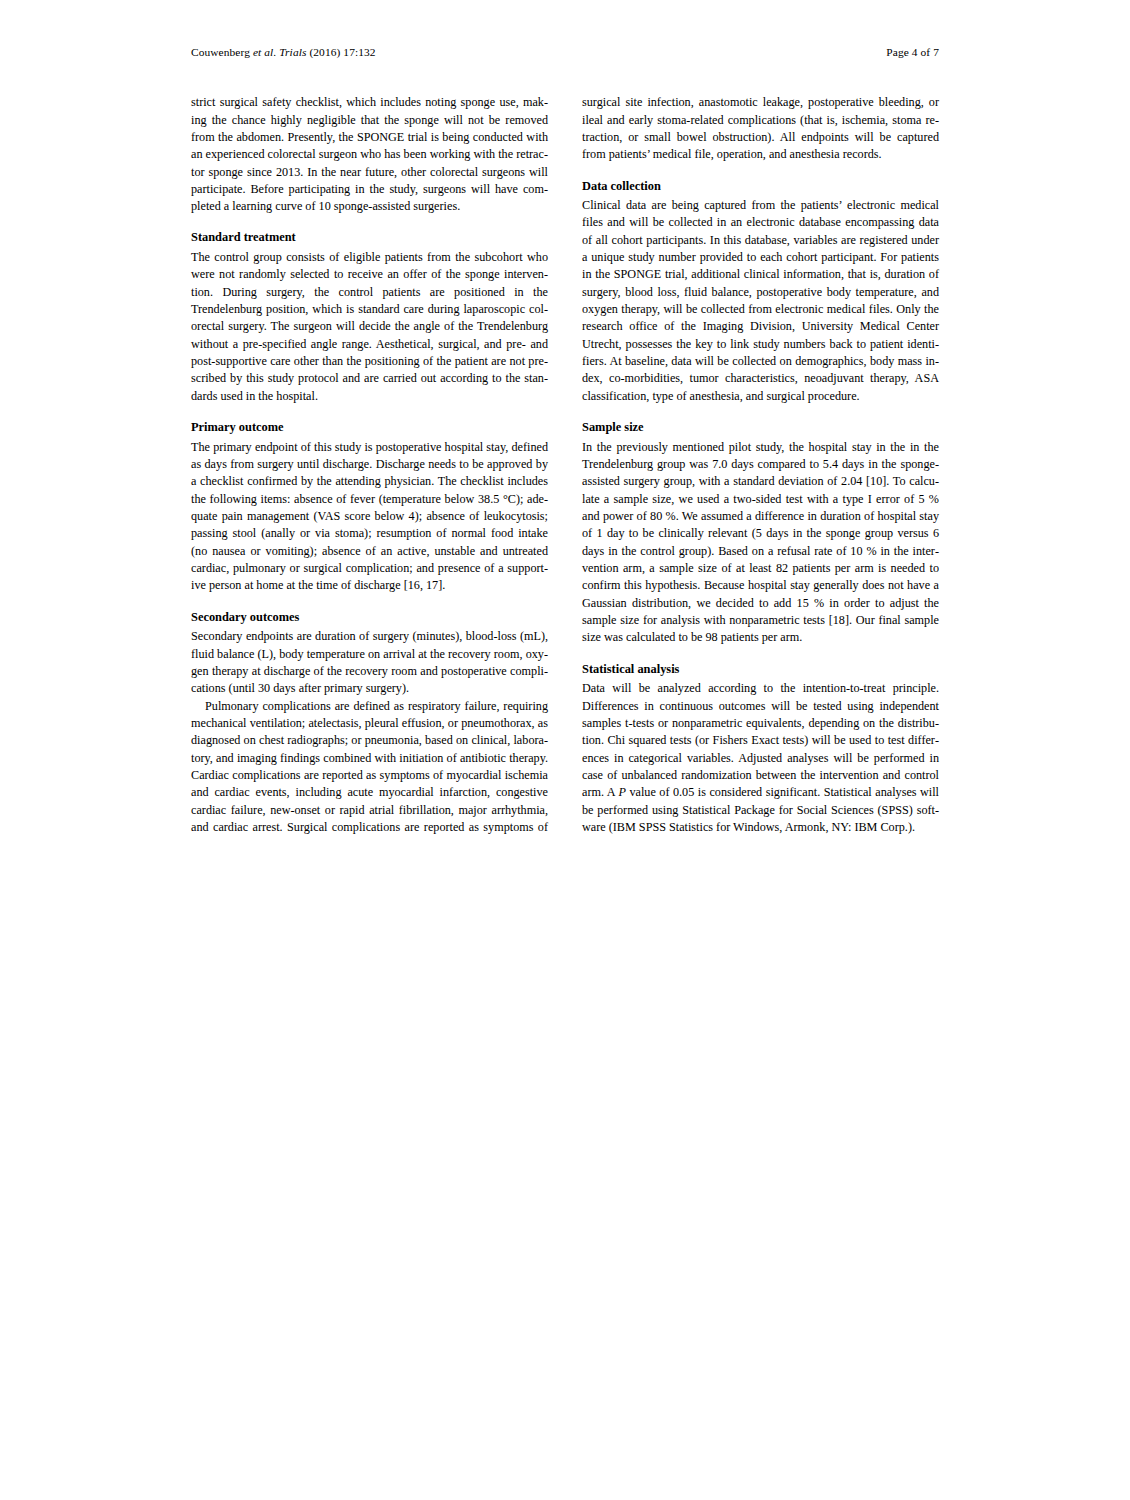Couwenberg et al. Trials (2016) 17:132
Page 4 of 7
strict surgical safety checklist, which includes noting sponge use, making the chance highly negligible that the sponge will not be removed from the abdomen. Presently, the SPONGE trial is being conducted with an experienced colorectal surgeon who has been working with the retractor sponge since 2013. In the near future, other colorectal surgeons will participate. Before participating in the study, surgeons will have completed a learning curve of 10 sponge-assisted surgeries.
Standard treatment
The control group consists of eligible patients from the subcohort who were not randomly selected to receive an offer of the sponge intervention. During surgery, the control patients are positioned in the Trendelenburg position, which is standard care during laparoscopic colorectal surgery. The surgeon will decide the angle of the Trendelenburg without a pre-specified angle range. Aesthetical, surgical, and pre- and post-supportive care other than the positioning of the patient are not prescribed by this study protocol and are carried out according to the standards used in the hospital.
Primary outcome
The primary endpoint of this study is postoperative hospital stay, defined as days from surgery until discharge. Discharge needs to be approved by a checklist confirmed by the attending physician. The checklist includes the following items: absence of fever (temperature below 38.5 °C); adequate pain management (VAS score below 4); absence of leukocytosis; passing stool (anally or via stoma); resumption of normal food intake (no nausea or vomiting); absence of an active, unstable and untreated cardiac, pulmonary or surgical complication; and presence of a supportive person at home at the time of discharge [16, 17].
Secondary outcomes
Secondary endpoints are duration of surgery (minutes), blood-loss (mL), fluid balance (L), body temperature on arrival at the recovery room, oxygen therapy at discharge of the recovery room and postoperative complications (until 30 days after primary surgery).
Pulmonary complications are defined as respiratory failure, requiring mechanical ventilation; atelectasis, pleural effusion, or pneumothorax, as diagnosed on chest radiographs; or pneumonia, based on clinical, laboratory, and imaging findings combined with initiation of antibiotic therapy. Cardiac complications are reported as symptoms of myocardial ischemia and cardiac events, including acute myocardial infarction, congestive cardiac failure, new-onset or rapid atrial fibrillation, major arrhythmia, and cardiac arrest. Surgical complications are reported as symptoms of surgical site infection, anastomotic leakage, postoperative bleeding, or ileal and early stoma-related complications (that is, ischemia, stoma retraction, or small bowel obstruction). All endpoints will be captured from patients’ medical file, operation, and anesthesia records.
Data collection
Clinical data are being captured from the patients’ electronic medical files and will be collected in an electronic database encompassing data of all cohort participants. In this database, variables are registered under a unique study number provided to each cohort participant. For patients in the SPONGE trial, additional clinical information, that is, duration of surgery, blood loss, fluid balance, postoperative body temperature, and oxygen therapy, will be collected from electronic medical files. Only the research office of the Imaging Division, University Medical Center Utrecht, possesses the key to link study numbers back to patient identifiers. At baseline, data will be collected on demographics, body mass index, co-morbidities, tumor characteristics, neoadjuvant therapy, ASA classification, type of anesthesia, and surgical procedure.
Sample size
In the previously mentioned pilot study, the hospital stay in the in the Trendelenburg group was 7.0 days compared to 5.4 days in the sponge-assisted surgery group, with a standard deviation of 2.04 [10]. To calculate a sample size, we used a two-sided test with a type I error of 5 % and power of 80 %. We assumed a difference in duration of hospital stay of 1 day to be clinically relevant (5 days in the sponge group versus 6 days in the control group). Based on a refusal rate of 10 % in the intervention arm, a sample size of at least 82 patients per arm is needed to confirm this hypothesis. Because hospital stay generally does not have a Gaussian distribution, we decided to add 15 % in order to adjust the sample size for analysis with nonparametric tests [18]. Our final sample size was calculated to be 98 patients per arm.
Statistical analysis
Data will be analyzed according to the intention-to-treat principle. Differences in continuous outcomes will be tested using independent samples t-tests or nonparametric equivalents, depending on the distribution. Chi squared tests (or Fishers Exact tests) will be used to test differences in categorical variables. Adjusted analyses will be performed in case of unbalanced randomization between the intervention and control arm. A P value of 0.05 is considered significant. Statistical analyses will be performed using Statistical Package for Social Sciences (SPSS) software (IBM SPSS Statistics for Windows, Armonk, NY: IBM Corp.).